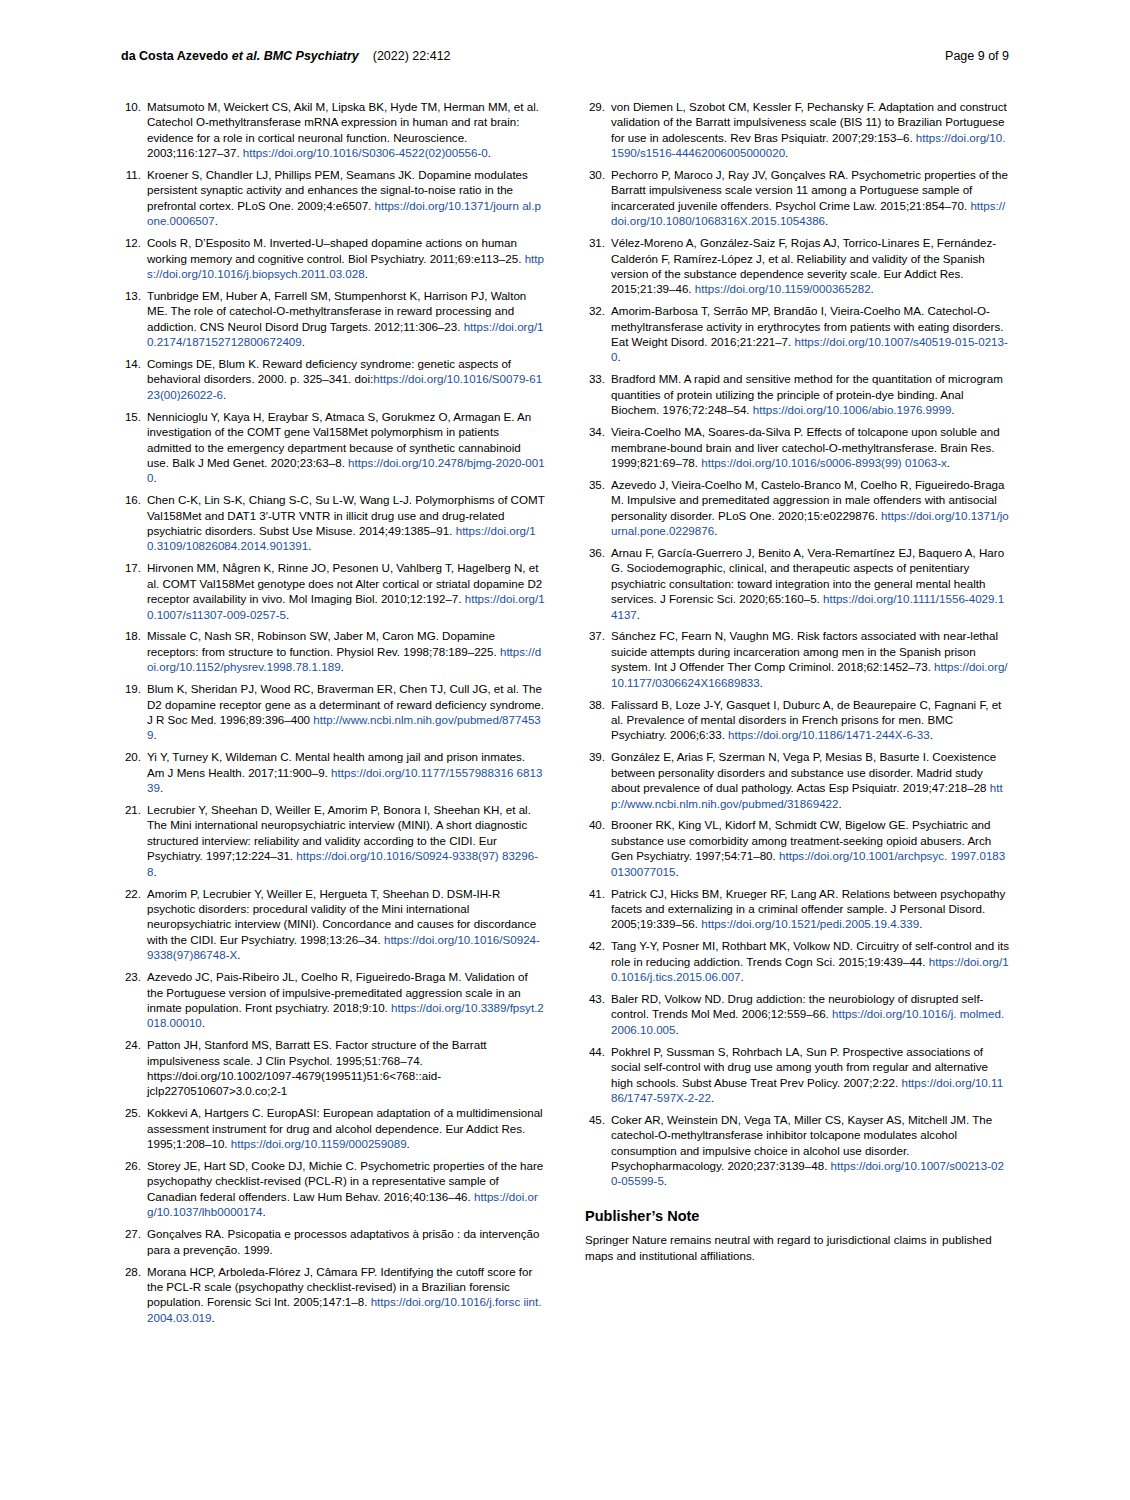da Costa Azevedo et al. BMC Psychiatry (2022) 22:412
Page 9 of 9
10. Matsumoto M, Weickert CS, Akil M, Lipska BK, Hyde TM, Herman MM, et al. Catechol O-methyltransferase mRNA expression in human and rat brain: evidence for a role in cortical neuronal function. Neuroscience. 2003;116:127–37. https://doi.org/10.1016/S0306-4522(02)00556-0.
11. Kroener S, Chandler LJ, Phillips PEM, Seamans JK. Dopamine modulates persistent synaptic activity and enhances the signal-to-noise ratio in the prefrontal cortex. PLoS One. 2009;4:e6507. https://doi.org/10.1371/journ al.pone.0006507.
12. Cools R, D’Esposito M. Inverted-U–shaped dopamine actions on human working memory and cognitive control. Biol Psychiatry. 2011;69:e113–25. https://doi.org/10.1016/j.biopsych.2011.03.028.
13. Tunbridge EM, Huber A, Farrell SM, Stumpenhorst K, Harrison PJ, Walton ME. The role of catechol-O-methyltransferase in reward processing and addiction. CNS Neurol Disord Drug Targets. 2012;11:306–23. https://doi.org/10.2174/187152712800672409.
14. Comings DE, Blum K. Reward deficiency syndrome: genetic aspects of behavioral disorders. 2000. p. 325–341. doi:https://doi.org/10.1016/S0079-6123(00)26022-6.
15. Nennicioglu Y, Kaya H, Eraybar S, Atmaca S, Gorukmez O, Armagan E. An investigation of the COMT gene Val158Met polymorphism in patients admitted to the emergency department because of synthetic cannabinoid use. Balk J Med Genet. 2020;23:63–8. https://doi.org/10.2478/bjmg-2020-0010.
16. Chen C-K, Lin S-K, Chiang S-C, Su L-W, Wang L-J. Polymorphisms of COMT Val158Met and DAT1 3′-UTR VNTR in illicit drug use and drug-related psychiatric disorders. Subst Use Misuse. 2014;49:1385–91. https://doi.org/10.3109/10826084.2014.901391.
17. Hirvonen MM, Någren K, Rinne JO, Pesonen U, Vahlberg T, Hagelberg N, et al. COMT Val158Met genotype does not Alter cortical or striatal dopamine D2 receptor availability in vivo. Mol Imaging Biol. 2010;12:192–7. https://doi.org/10.1007/s11307-009-0257-5.
18. Missale C, Nash SR, Robinson SW, Jaber M, Caron MG. Dopamine receptors: from structure to function. Physiol Rev. 1998;78:189–225. https://doi.org/10.1152/physrev.1998.78.1.189.
19. Blum K, Sheridan PJ, Wood RC, Braverman ER, Chen TJ, Cull JG, et al. The D2 dopamine receptor gene as a determinant of reward deficiency syndrome. J R Soc Med. 1996;89:396–400 http://www.ncbi.nlm.nih.gov/pubmed/8774539.
20. Yi Y, Turney K, Wildeman C. Mental health among jail and prison inmates. Am J Mens Health. 2017;11:900–9. https://doi.org/10.1177/1557988316 681339.
21. Lecrubier Y, Sheehan D, Weiller E, Amorim P, Bonora I, Sheehan KH, et al. The Mini international neuropsychiatric interview (MINI). A short diagnostic structured interview: reliability and validity according to the CIDI. Eur Psychiatry. 1997;12:224–31. https://doi.org/10.1016/S0924-9338(97) 83296-8.
22. Amorim P, Lecrubier Y, Weiller E, Hergueta T, Sheehan D. DSM-IH-R psychotic disorders: procedural validity of the Mini international neuropsychiatric interview (MINI). Concordance and causes for discordance with the CIDI. Eur Psychiatry. 1998;13:26–34. https://doi.org/10.1016/S0924-9338(97)86748-X.
23. Azevedo JC, Pais-Ribeiro JL, Coelho R, Figueiredo-Braga M. Validation of the Portuguese version of impulsive-premeditated aggression scale in an inmate population. Front psychiatry. 2018;9:10. https://doi.org/10.3389/fpsyt.2018.00010.
24. Patton JH, Stanford MS, Barratt ES. Factor structure of the Barratt impulsiveness scale. J Clin Psychol. 1995;51:768–74. https://doi.org/10.1002/1097-4679(199511)51:6<768::aid-jclp2270510607>3.0.co;2-1
25. Kokkevi A, Hartgers C. EuropASI: European adaptation of a multidimensional assessment instrument for drug and alcohol dependence. Eur Addict Res. 1995;1:208–10. https://doi.org/10.1159/000259089.
26. Storey JE, Hart SD, Cooke DJ, Michie C. Psychometric properties of the hare psychopathy checklist-revised (PCL-R) in a representative sample of Canadian federal offenders. Law Hum Behav. 2016;40:136–46. https://doi.org/10.1037/lhb0000174.
27. Gonçalves RA. Psicopatia e processos adaptativos à prisão : da intervenção para a prevenção. 1999.
28. Morana HCP, Arboleda-Flórez J, Câmara FP. Identifying the cutoff score for the PCL-R scale (psychopathy checklist-revised) in a Brazilian forensic population. Forensic Sci Int. 2005;147:1–8. https://doi.org/10.1016/j.forsc iint.2004.03.019.
29. von Diemen L, Szobot CM, Kessler F, Pechansky F. Adaptation and construct validation of the Barratt impulsiveness scale (BIS 11) to Brazilian Portuguese for use in adolescents. Rev Bras Psiquiatr. 2007;29:153–6. https://doi.org/10.1590/s1516-44462006005000020.
30. Pechorro P, Maroco J, Ray JV, Gonçalves RA. Psychometric properties of the Barratt impulsiveness scale version 11 among a Portuguese sample of incarcerated juvenile offenders. Psychol Crime Law. 2015;21:854–70. https://doi.org/10.1080/1068316X.2015.1054386.
31. Vélez-Moreno A, González-Saiz F, Rojas AJ, Torrico-Linares E, Fernández-Calderón F, Ramírez-López J, et al. Reliability and validity of the Spanish version of the substance dependence severity scale. Eur Addict Res. 2015;21:39–46. https://doi.org/10.1159/000365282.
32. Amorim-Barbosa T, Serrão MP, Brandão I, Vieira-Coelho MA. Catechol-O-methyltransferase activity in erythrocytes from patients with eating disorders. Eat Weight Disord. 2016;21:221–7. https://doi.org/10.1007/s40519-015-0213-0.
33. Bradford MM. A rapid and sensitive method for the quantitation of microgram quantities of protein utilizing the principle of protein-dye binding. Anal Biochem. 1976;72:248–54. https://doi.org/10.1006/abio.1976.9999.
34. Vieira-Coelho MA, Soares-da-Silva P. Effects of tolcapone upon soluble and membrane-bound brain and liver catechol-O-methyltransferase. Brain Res. 1999;821:69–78. https://doi.org/10.1016/s0006-8993(99) 01063-x.
35. Azevedo J, Vieira-Coelho M, Castelo-Branco M, Coelho R, Figueiredo-Braga M. Impulsive and premeditated aggression in male offenders with antisocial personality disorder. PLoS One. 2020;15:e0229876. https://doi.org/10.1371/journal.pone.0229876.
36. Arnau F, García-Guerrero J, Benito A, Vera-Remartínez EJ, Baquero A, Haro G. Sociodemographic, clinical, and therapeutic aspects of penitentiary psychiatric consultation: toward integration into the general mental health services. J Forensic Sci. 2020;65:160–5. https://doi.org/10.1111/1556-4029.14137.
37. Sánchez FC, Fearn N, Vaughn MG. Risk factors associated with near-lethal suicide attempts during incarceration among men in the Spanish prison system. Int J Offender Ther Comp Criminol. 2018;62:1452–73. https://doi.org/10.1177/0306624X16689833.
38. Falissard B, Loze J-Y, Gasquet I, Duburc A, de Beaurepaire C, Fagnani F, et al. Prevalence of mental disorders in French prisons for men. BMC Psychiatry. 2006;6:33. https://doi.org/10.1186/1471-244X-6-33.
39. González E, Arias F, Szerman N, Vega P, Mesias B, Basurte I. Coexistence between personality disorders and substance use disorder. Madrid study about prevalence of dual pathology. Actas Esp Psiquiatr. 2019;47:218–28 http://www.ncbi.nlm.nih.gov/pubmed/31869422.
40. Brooner RK, King VL, Kidorf M, Schmidt CW, Bigelow GE. Psychiatric and substance use comorbidity among treatment-seeking opioid abusers. Arch Gen Psychiatry. 1997;54:71–80. https://doi.org/10.1001/archpsyc. 1997.01830130077015.
41. Patrick CJ, Hicks BM, Krueger RF, Lang AR. Relations between psychopathy facets and externalizing in a criminal offender sample. J Personal Disord. 2005;19:339–56. https://doi.org/10.1521/pedi.2005.19.4.339.
42. Tang Y-Y, Posner MI, Rothbart MK, Volkow ND. Circuitry of self-control and its role in reducing addiction. Trends Cogn Sci. 2015;19:439–44. https://doi.org/10.1016/j.tics.2015.06.007.
43. Baler RD, Volkow ND. Drug addiction: the neurobiology of disrupted self-control. Trends Mol Med. 2006;12:559–66. https://doi.org/10.1016/j. molmed.2006.10.005.
44. Pokhrel P, Sussman S, Rohrbach LA, Sun P. Prospective associations of social self-control with drug use among youth from regular and alternative high schools. Subst Abuse Treat Prev Policy. 2007;2:22. https://doi.org/10.1186/1747-597X-2-22.
45. Coker AR, Weinstein DN, Vega TA, Miller CS, Kayser AS, Mitchell JM. The catechol-O-methyltransferase inhibitor tolcapone modulates alcohol consumption and impulsive choice in alcohol use disorder. Psychopharmacology. 2020;237:3139–48. https://doi.org/10.1007/s00213-020-05599-5.
Publisher’s Note
Springer Nature remains neutral with regard to jurisdictional claims in published maps and institutional affiliations.